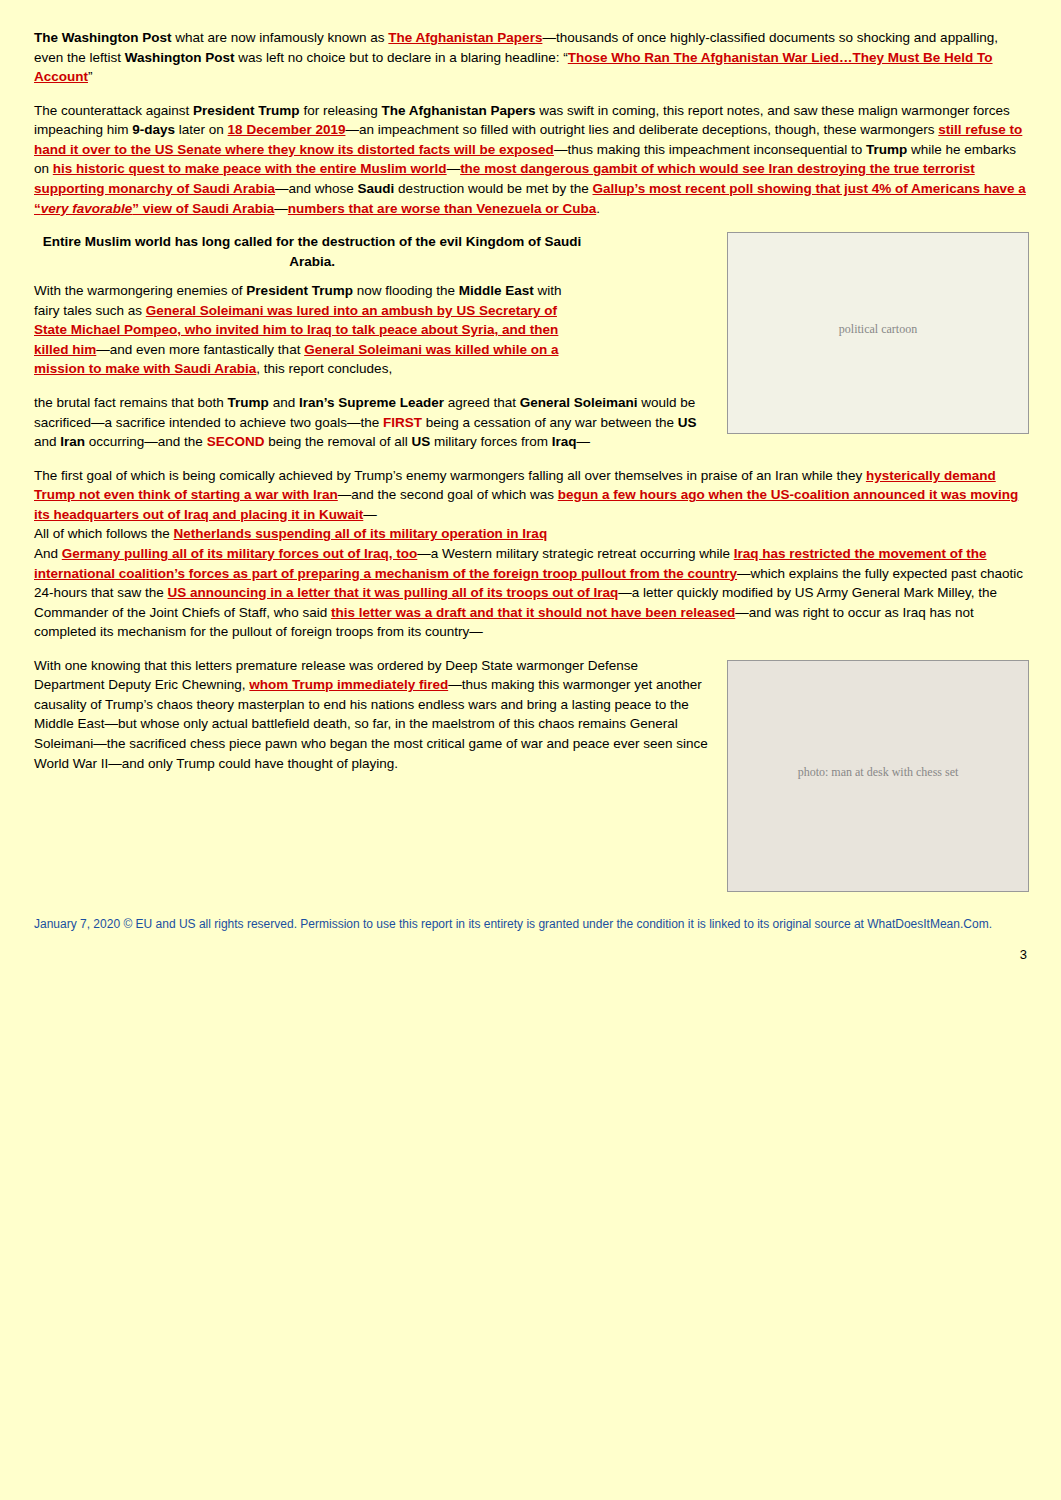The Washington Post what are now infamously known as The Afghanistan Papers—thousands of once highly-classified documents so shocking and appalling, even the leftist Washington Post was left no choice but to declare in a blaring headline: “Those Who Ran The Afghanistan War Lied…They Must Be Held To Account”
The counterattack against President Trump for releasing The Afghanistan Papers was swift in coming, this report notes, and saw these malign warmonger forces impeaching him 9-days later on 18 December 2019—an impeachment so filled with outright lies and deliberate deceptions, though, these warmongers still refuse to hand it over to the US Senate where they know its distorted facts will be exposed—thus making this impeachment inconsequential to Trump while he embarks on his historic quest to make peace with the entire Muslim world—the most dangerous gambit of which would see Iran destroying the true terrorist supporting monarchy of Saudi Arabia—and whose Saudi destruction would be met by the Gallup’s most recent poll showing that just 4% of Americans have a “very favorable” view of Saudi Arabia—numbers that are worse than Venezuela or Cuba.
Entire Muslim world has long called for the destruction of the evil Kingdom of Saudi Arabia.
With the warmongering enemies of President Trump now flooding the Middle East with fairy tales such as General Soleimani was lured into an ambush by US Secretary of State Michael Pompeo, who invited him to Iraq to talk peace about Syria, and then killed him—and even more fantastically that General Soleimani was killed while on a mission to make with Saudi Arabia, this report concludes,
the brutal fact remains that both Trump and Iran’s Supreme Leader agreed that General Soleimani would be sacrificed—a sacrifice intended to achieve two goals—the FIRST being a cessation of any war between the US and Iran occurring—and the SECOND being the removal of all US military forces from Iraq—
The first goal of which is being comically achieved by Trump’s enemy warmongers falling all over themselves in praise of an Iran while they hysterically demand Trump not even think of starting a war with Iran—and the second goal of which was begun a few hours ago when the US-coalition announced it was moving its headquarters out of Iraq and placing it in Kuwait—
All of which follows the Netherlands suspending all of its military operation in Iraq
And Germany pulling all of its military forces out of Iraq, too—a Western military strategic retreat occurring while Iraq has restricted the movement of the international coalition’s forces as part of preparing a mechanism of the foreign troop pullout from the country—which explains the fully expected past chaotic 24-hours that saw the US announcing in a letter that it was pulling all of its troops out of Iraq—a letter quickly modified by US Army General Mark Milley, the Commander of the Joint Chiefs of Staff, who said this letter was a draft and that it should not have been released—and was right to occur as Iraq has not completed its mechanism for the pullout of foreign troops from its country—
With one knowing that this letters premature release was ordered by Deep State warmonger Defense Department Deputy Eric Chewning, whom Trump immediately fired—thus making this warmonger yet another causality of Trump’s chaos theory masterplan to end his nations endless wars and bring a lasting peace to the Middle East—but whose only actual battlefield death, so far, in the maelstrom of this chaos remains General Soleimani—the sacrificed chess piece pawn who began the most critical game of war and peace ever seen since World War II—and only Trump could have thought of playing.
January 7, 2020 © EU and US all rights reserved. Permission to use this report in its entirety is granted under the condition it is linked to its original source at WhatDoesItMean.Com.
3